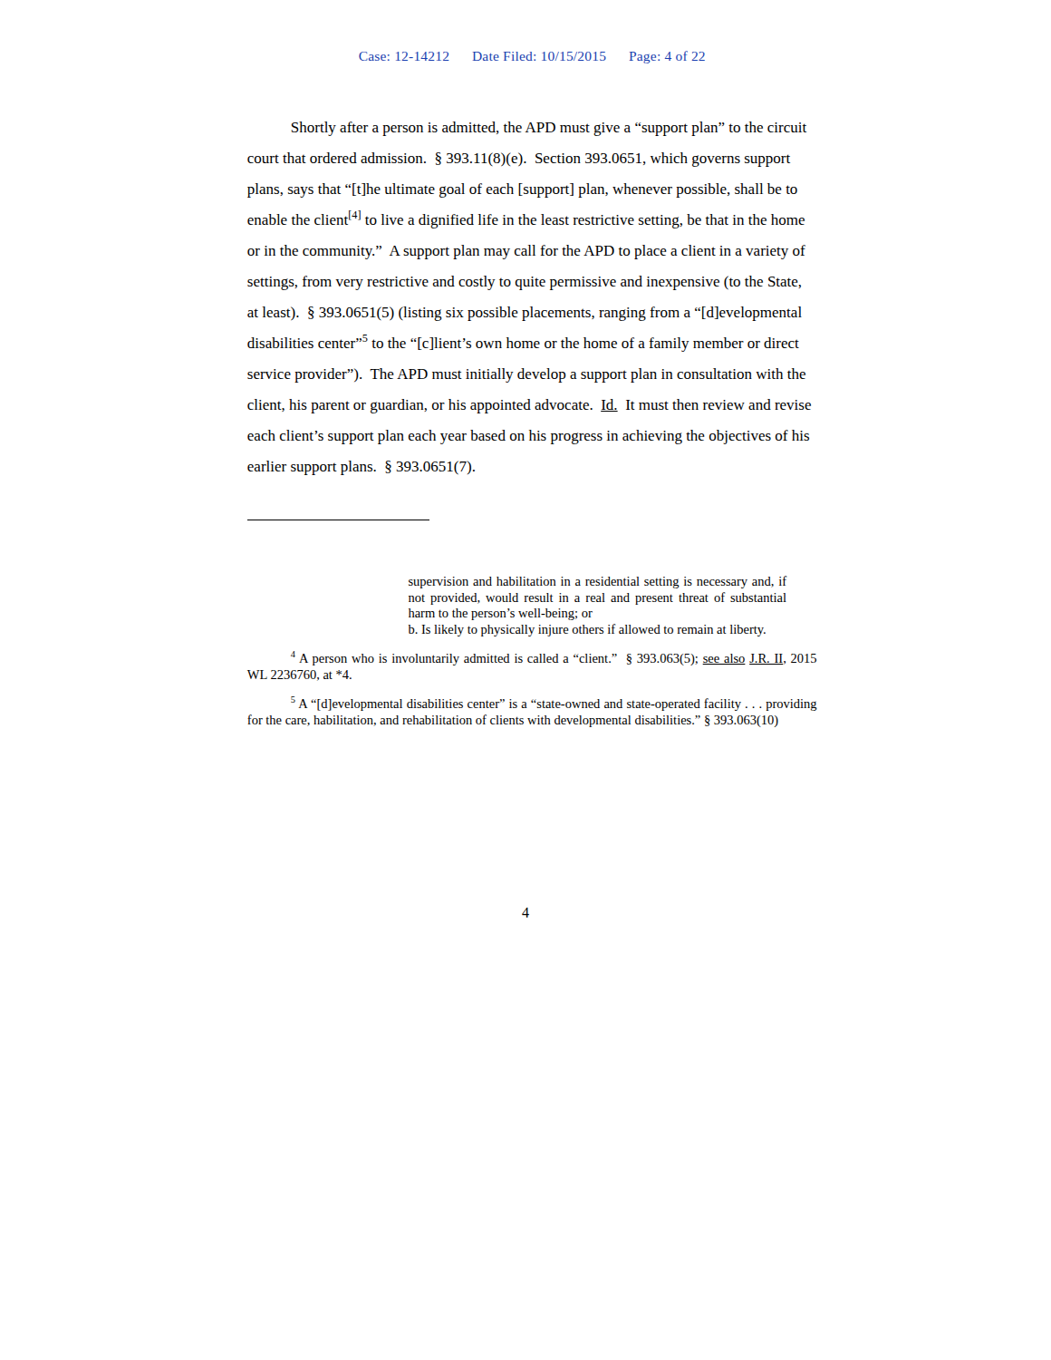Case: 12-14212 Date Filed: 10/15/2015 Page: 4 of 22
Shortly after a person is admitted, the APD must give a “support plan” to the circuit court that ordered admission. § 393.11(8)(e). Section 393.0651, which governs support plans, says that “[t]he ultimate goal of each [support] plan, whenever possible, shall be to enable the client[4] to live a dignified life in the least restrictive setting, be that in the home or in the community.” A support plan may call for the APD to place a client in a variety of settings, from very restrictive and costly to quite permissive and inexpensive (to the State, at least). § 393.0651(5) (listing six possible placements, ranging from a “[d]evelopmental disabilities center”5 to the “[c]lient’s own home or the home of a family member or direct service provider”). The APD must initially develop a support plan in consultation with the client, his parent or guardian, or his appointed advocate. Id. It must then review and revise each client’s support plan each year based on his progress in achieving the objectives of his earlier support plans. § 393.0651(7).
supervision and habilitation in a residential setting is necessary and, if not provided, would result in a real and present threat of substantial harm to the person’s well-being; or
b. Is likely to physically injure others if allowed to remain at liberty.
4 A person who is involuntarily admitted is called a “client.” § 393.063(5); see also J.R. II, 2015 WL 2236760, at *4.
5 A “[d]evelopmental disabilities center” is a “state-owned and state-operated facility . . . providing for the care, habilitation, and rehabilitation of clients with developmental disabilities.” § 393.063(10)
4